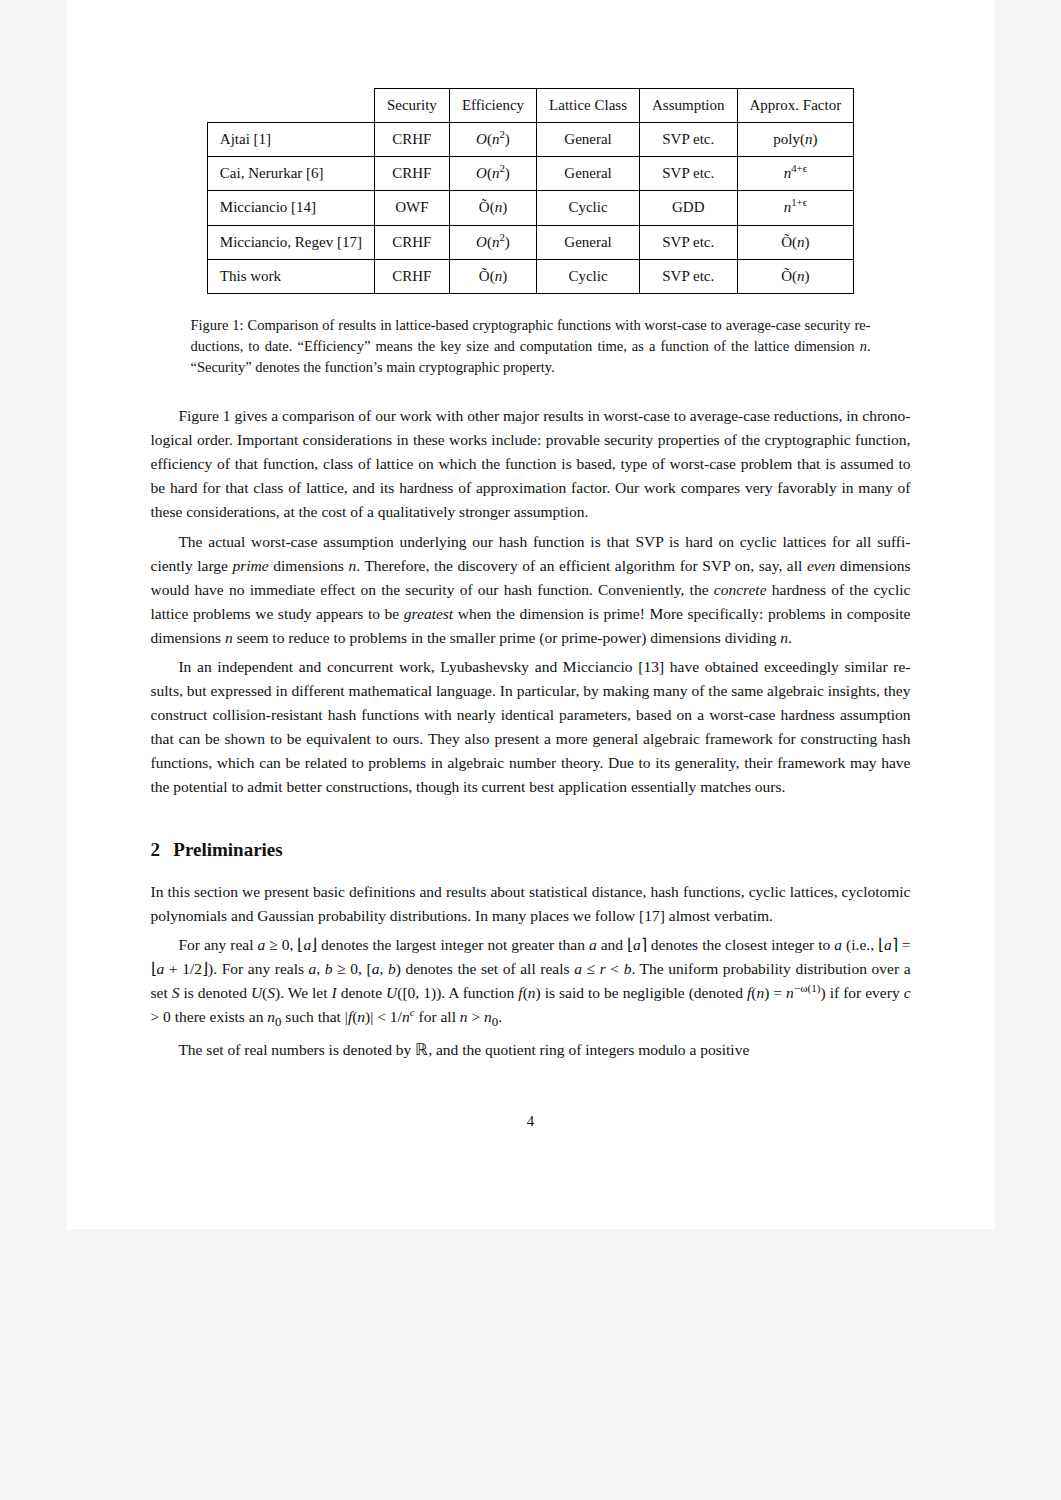| | Security | Efficiency | Lattice Class | Assumption | Approx. Factor |
| --- | --- | --- | --- | --- | --- |
| Ajtai [1] | CRHF | O ( n 2 ) | General | SVP etc. | poly( n ) |
| Cai, Nerurkar [6] | CRHF | O ( n 2 ) | General | SVP etc. | n 4+ϵ |
| Micciancio [14] | OWF | Õ( n ) | Cyclic | GDD | n 1+ϵ |
| Micciancio, Regev [17] | CRHF | O ( n 2 ) | General | SVP etc. | Õ( n ) |
| This work | CRHF | Õ( n ) | Cyclic | SVP etc. | Õ( n ) |
Figure 1: Comparison of results in lattice-based cryptographic functions with worst-case to average-case security reductions, to date. “Efficiency” means the key size and computation time, as a function of the lattice dimension n. “Security” denotes the function’s main cryptographic property.
Figure 1 gives a comparison of our work with other major results in worst-case to average-case reductions, in chronological order. Important considerations in these works include: provable security properties of the cryptographic function, efficiency of that function, class of lattice on which the function is based, type of worst-case problem that is assumed to be hard for that class of lattice, and its hardness of approximation factor. Our work compares very favorably in many of these considerations, at the cost of a qualitatively stronger assumption.
The actual worst-case assumption underlying our hash function is that SVP is hard on cyclic lattices for all sufficiently large prime dimensions n. Therefore, the discovery of an efficient algorithm for SVP on, say, all even dimensions would have no immediate effect on the security of our hash function. Conveniently, the concrete hardness of the cyclic lattice problems we study appears to be greatest when the dimension is prime! More specifically: problems in composite dimensions n seem to reduce to problems in the smaller prime (or prime-power) dimensions dividing n.
In an independent and concurrent work, Lyubashevsky and Micciancio [13] have obtained exceedingly similar results, but expressed in different mathematical language. In particular, by making many of the same algebraic insights, they construct collision-resistant hash functions with nearly identical parameters, based on a worst-case hardness assumption that can be shown to be equivalent to ours. They also present a more general algebraic framework for constructing hash functions, which can be related to problems in algebraic number theory. Due to its generality, their framework may have the potential to admit better constructions, though its current best application essentially matches ours.
2 Preliminaries
In this section we present basic definitions and results about statistical distance, hash functions, cyclic lattices, cyclotomic polynomials and Gaussian probability distributions. In many places we follow [17] almost verbatim.
For any real a ≥ 0, ⌊a⌋ denotes the largest integer not greater than a and ⌊a⌉ denotes the closest integer to a (i.e., ⌊a⌉ = ⌊a + 1/2⌋). For any reals a, b ≥ 0, [a, b) denotes the set of all reals a ≤ r < b. The uniform probability distribution over a set S is denoted U(S). We let I denote U([0, 1)). A function f(n) is said to be negligible (denoted f(n) = n−ω(1)) if for every c > 0 there exists an n0 such that |f(n)| < 1/nc for all n > n0.
The set of real numbers is denoted by ℝ, and the quotient ring of integers modulo a positive
4